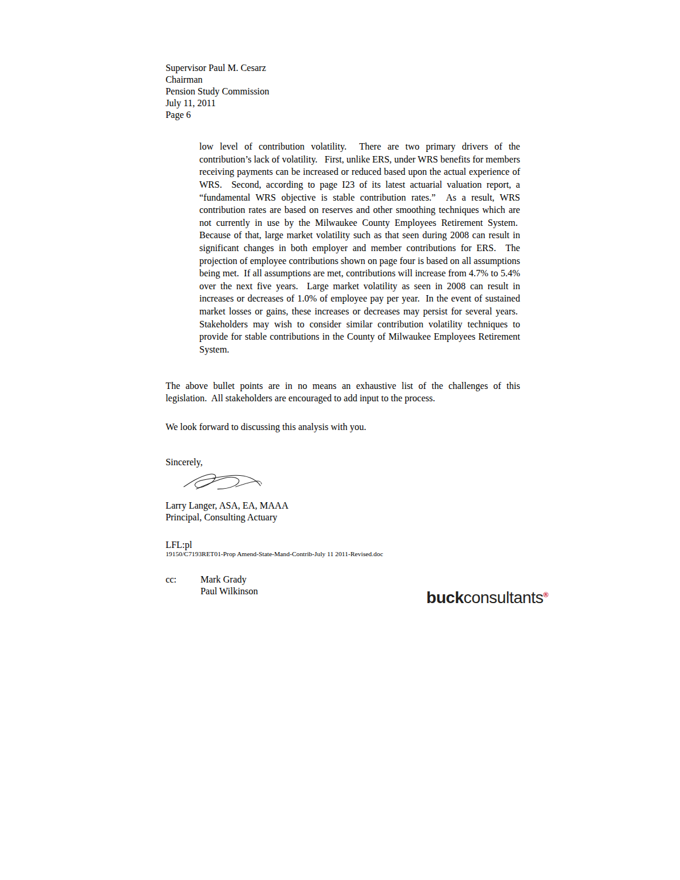Supervisor Paul M. Cesarz
Chairman
Pension Study Commission
July 11, 2011
Page 6
low level of contribution volatility. There are two primary drivers of the contribution’s lack of volatility. First, unlike ERS, under WRS benefits for members receiving payments can be increased or reduced based upon the actual experience of WRS. Second, according to page I23 of its latest actuarial valuation report, a “fundamental WRS objective is stable contribution rates.” As a result, WRS contribution rates are based on reserves and other smoothing techniques which are not currently in use by the Milwaukee County Employees Retirement System. Because of that, large market volatility such as that seen during 2008 can result in significant changes in both employer and member contributions for ERS. The projection of employee contributions shown on page four is based on all assumptions being met. If all assumptions are met, contributions will increase from 4.7% to 5.4% over the next five years. Large market volatility as seen in 2008 can result in increases or decreases of 1.0% of employee pay per year. In the event of sustained market losses or gains, these increases or decreases may persist for several years. Stakeholders may wish to consider similar contribution volatility techniques to provide for stable contributions in the County of Milwaukee Employees Retirement System.
The above bullet points are in no means an exhaustive list of the challenges of this legislation. All stakeholders are encouraged to add input to the process.
We look forward to discussing this analysis with you.
Sincerely,
Larry Langer, ASA, EA, MAAA
Principal, Consulting Actuary
LFL:pl
19150/C7193RET01-Prop Amend-State-Mand-Contrib-July 11 2011-Revised.doc
| cc: | Mark Grady |
| | Paul Wilkinson |
buck consultants®